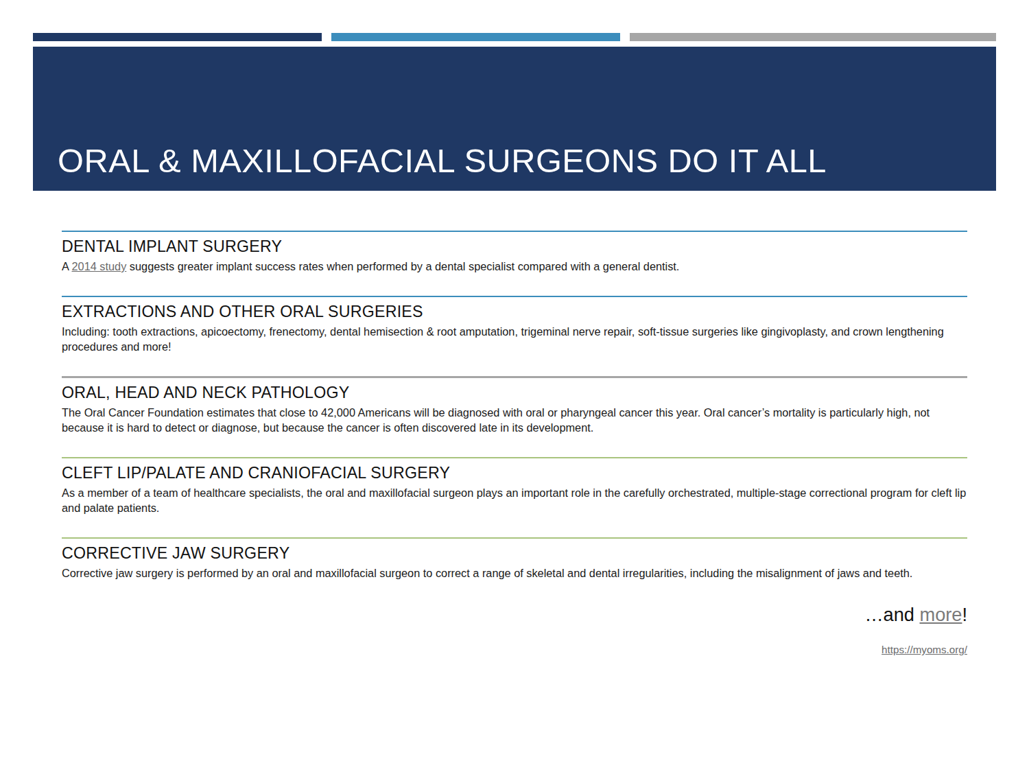Oral & Maxillofacial Surgeons Do It All
Dental Implant Surgery
A 2014 study suggests greater implant success rates when performed by a dental specialist compared with a general dentist.
Extractions and Other Oral Surgeries
Including: tooth extractions, apicoectomy, frenectomy, dental hemisection & root amputation, trigeminal nerve repair, soft-tissue surgeries like gingivoplasty, and crown lengthening procedures and more!
Oral, Head and Neck Pathology
The Oral Cancer Foundation estimates that close to 42,000 Americans will be diagnosed with oral or pharyngeal cancer this year. Oral cancer’s mortality is particularly high, not because it is hard to detect or diagnose, but because the cancer is often discovered late in its development.
Cleft Lip/Palate and Craniofacial Surgery
As a member of a team of healthcare specialists, the oral and maxillofacial surgeon plays an important role in the carefully orchestrated, multiple-stage correctional program for cleft lip and palate patients.
Corrective Jaw Surgery
Corrective jaw surgery is performed by an oral and maxillofacial surgeon to correct a range of skeletal and dental irregularities, including the misalignment of jaws and teeth.
…and more!
https://myoms.org/